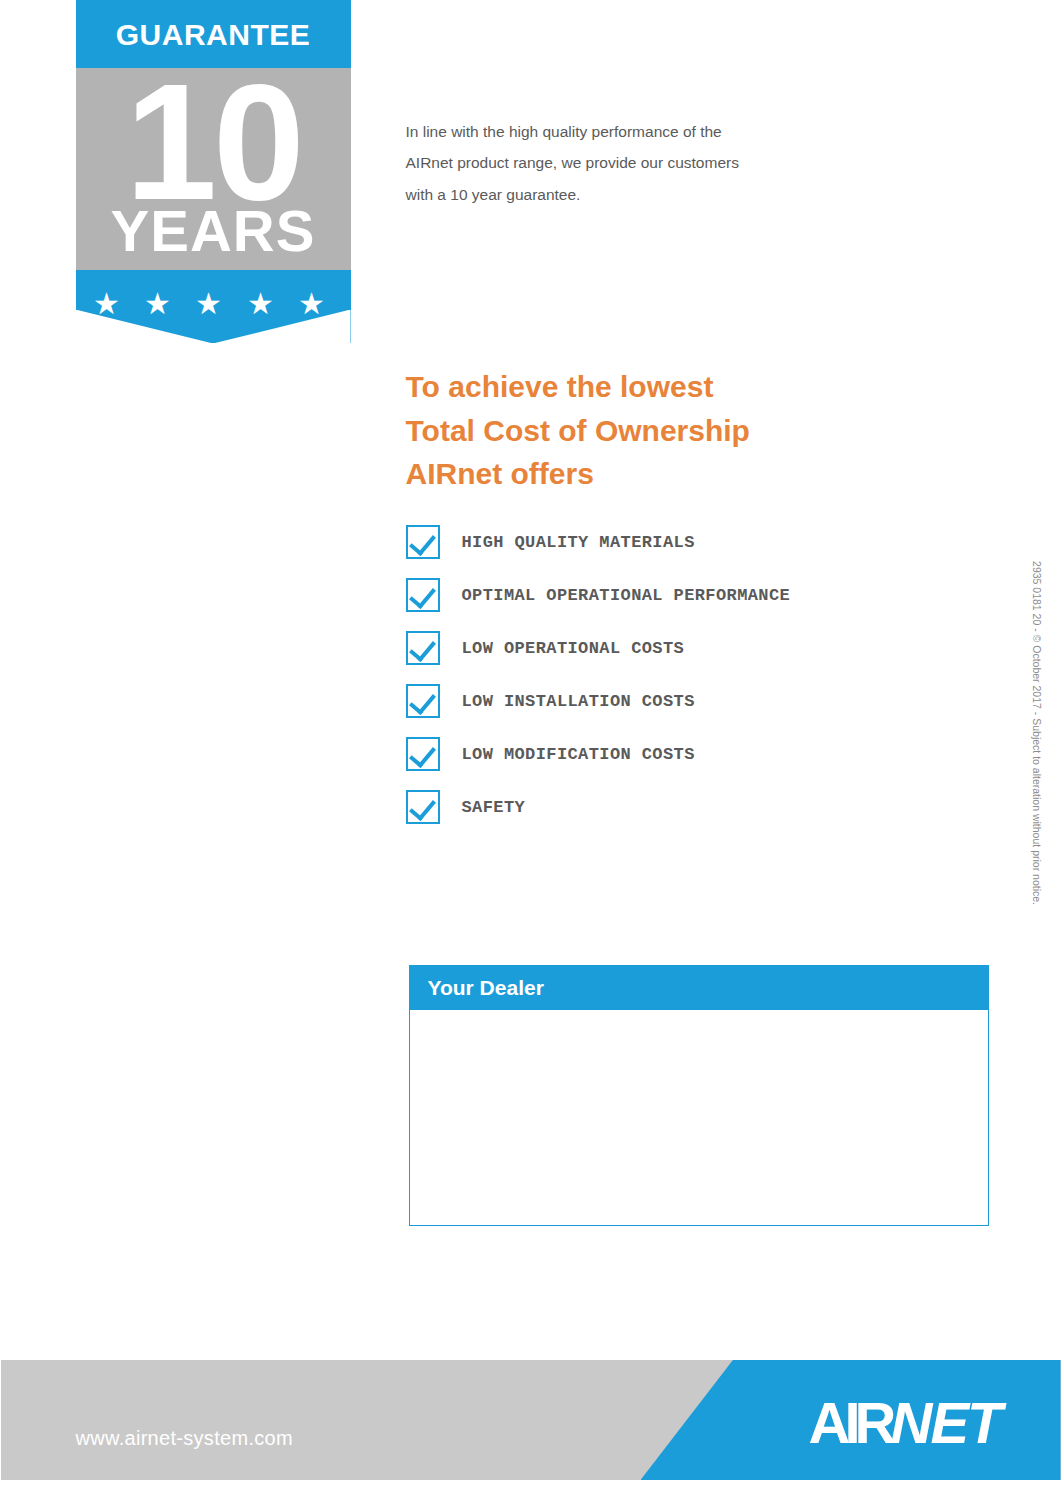GUARANTEE
10 YEARS
★ ★ ★ ★ ★
In line with the high quality performance of the AIRnet product range, we provide our customers with a 10 year guarantee.
To achieve the lowest
Total Cost of Ownership
AIRnet offers
HIGH QUALITY MATERIALS
OPTIMAL OPERATIONAL PERFORMANCE
LOW OPERATIONAL COSTS
LOW INSTALLATION COSTS
LOW MODIFICATION COSTS
SAFETY
Your Dealer
2935 0181 20 - © October 2017 - Subject to alteration without prior notice.
www.airnet-system.com
AIRNET